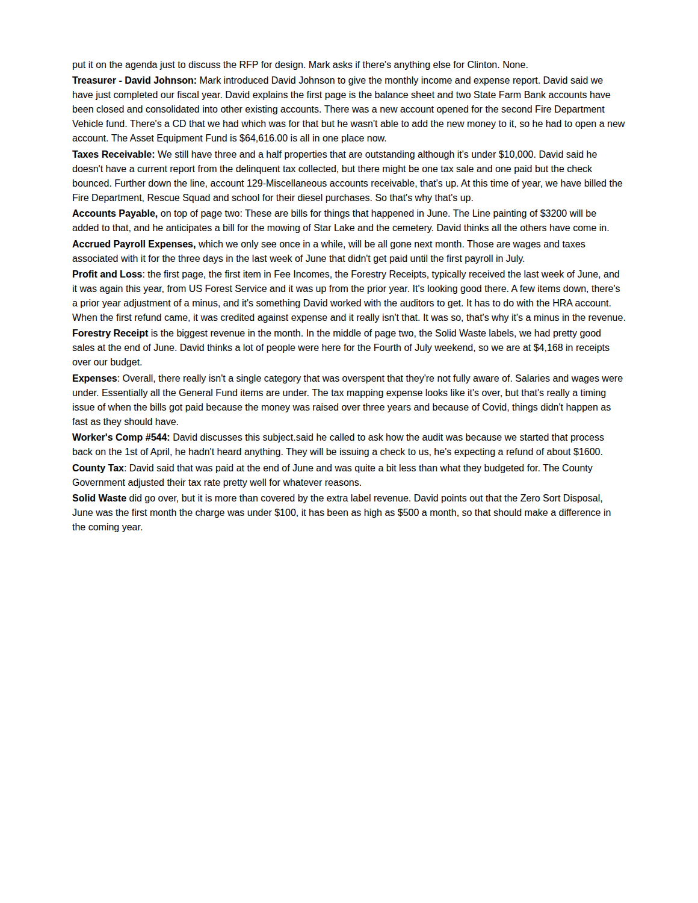put it on the agenda just to discuss the RFP for design. Mark asks if there's anything else for Clinton. None.
Treasurer - David Johnson: Mark introduced David Johnson to give the monthly income and expense report. David said we have just completed our fiscal year. David explains the first page is the balance sheet and two State Farm Bank accounts have been closed and consolidated into other existing accounts. There was a new account opened for the second Fire Department Vehicle fund. There's a CD that we had which was for that but he wasn't able to add the new money to it, so he had to open a new account. The Asset Equipment Fund is $64,616.00 is all in one place now.
Taxes Receivable: We still have three and a half properties that are outstanding although it's under $10,000. David said he doesn't have a current report from the delinquent tax collected, but there might be one tax sale and one paid but the check bounced. Further down the line, account 129-Miscellaneous accounts receivable, that's up. At this time of year, we have billed the Fire Department, Rescue Squad and school for their diesel purchases. So that's why that's up.
Accounts Payable, on top of page two: These are bills for things that happened in June. The Line painting of $3200 will be added to that, and he anticipates a bill for the mowing of Star Lake and the cemetery. David thinks all the others have come in.
Accrued Payroll Expenses, which we only see once in a while, will be all gone next month. Those are wages and taxes associated with it for the three days in the last week of June that didn't get paid until the first payroll in July.
Profit and Loss: the first page, the first item in Fee Incomes, the Forestry Receipts, typically received the last week of June, and it was again this year, from US Forest Service and it was up from the prior year. It's looking good there. A few items down, there's a prior year adjustment of a minus, and it's something David worked with the auditors to get. It has to do with the HRA account. When the first refund came, it was credited against expense and it really isn't that. It was so, that's why it's a minus in the revenue.
Forestry Receipt is the biggest revenue in the month. In the middle of page two, the Solid Waste labels, we had pretty good sales at the end of June. David thinks a lot of people were here for the Fourth of July weekend, so we are at $4,168 in receipts over our budget.
Expenses: Overall, there really isn't a single category that was overspent that they're not fully aware of. Salaries and wages were under. Essentially all the General Fund items are under. The tax mapping expense looks like it's over, but that's really a timing issue of when the bills got paid because the money was raised over three years and because of Covid, things didn't happen as fast as they should have.
Worker's Comp #544: David discusses this subject.said he called to ask how the audit was because we started that process back on the 1st of April, he hadn't heard anything. They will be issuing a check to us, he's expecting a refund of about $1600.
County Tax: David said that was paid at the end of June and was quite a bit less than what they budgeted for. The County Government adjusted their tax rate pretty well for whatever reasons.
Solid Waste did go over, but it is more than covered by the extra label revenue. David points out that the Zero Sort Disposal, June was the first month the charge was under $100, it has been as high as $500 a month, so that should make a difference in the coming year.